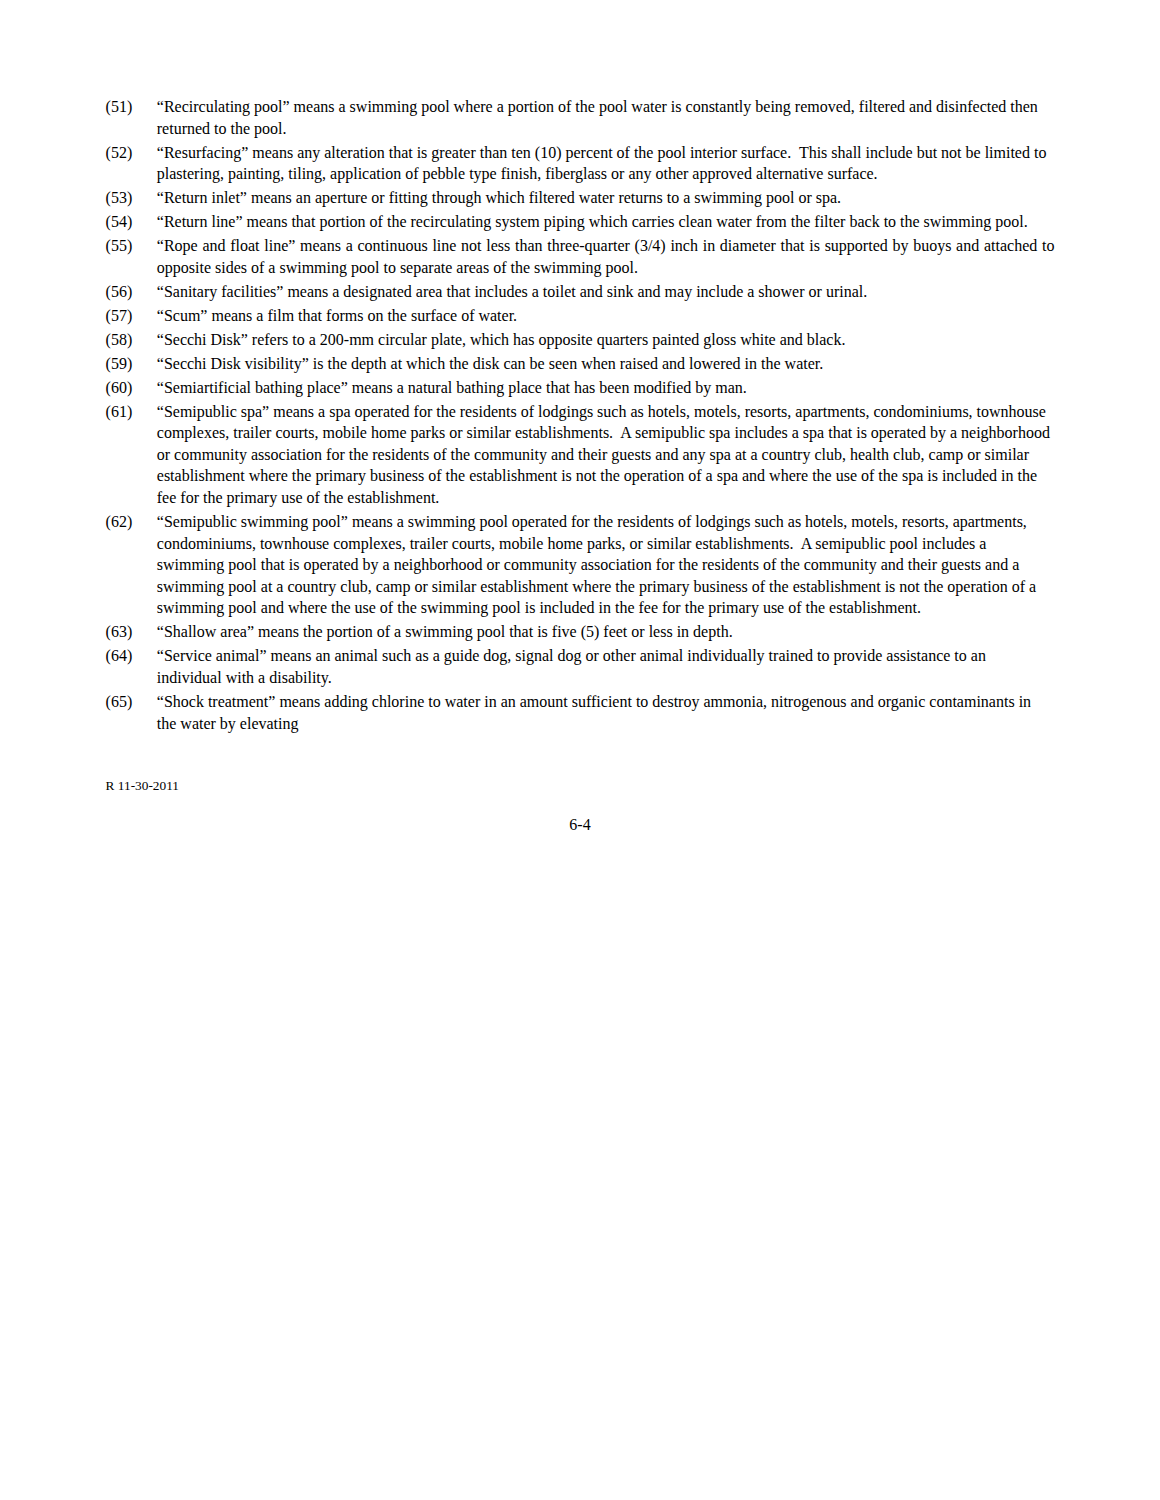(51) “Recirculating pool” means a swimming pool where a portion of the pool water is constantly being removed, filtered and disinfected then returned to the pool.
(52) “Resurfacing” means any alteration that is greater than ten (10) percent of the pool interior surface. This shall include but not be limited to plastering, painting, tiling, application of pebble type finish, fiberglass or any other approved alternative surface.
(53) “Return inlet” means an aperture or fitting through which filtered water returns to a swimming pool or spa.
(54) “Return line” means that portion of the recirculating system piping which carries clean water from the filter back to the swimming pool.
(55) “Rope and float line” means a continuous line not less than three-quarter (3/4) inch in diameter that is supported by buoys and attached to opposite sides of a swimming pool to separate areas of the swimming pool.
(56) “Sanitary facilities” means a designated area that includes a toilet and sink and may include a shower or urinal.
(57) “Scum” means a film that forms on the surface of water.
(58) “Secchi Disk” refers to a 200-mm circular plate, which has opposite quarters painted gloss white and black.
(59) “Secchi Disk visibility” is the depth at which the disk can be seen when raised and lowered in the water.
(60) “Semiartificial bathing place” means a natural bathing place that has been modified by man.
(61) “Semipublic spa” means a spa operated for the residents of lodgings such as hotels, motels, resorts, apartments, condominiums, townhouse complexes, trailer courts, mobile home parks or similar establishments. A semipublic spa includes a spa that is operated by a neighborhood or community association for the residents of the community and their guests and any spa at a country club, health club, camp or similar establishment where the primary business of the establishment is not the operation of a spa and where the use of the spa is included in the fee for the primary use of the establishment.
(62) “Semipublic swimming pool” means a swimming pool operated for the residents of lodgings such as hotels, motels, resorts, apartments, condominiums, townhouse complexes, trailer courts, mobile home parks, or similar establishments. A semipublic pool includes a swimming pool that is operated by a neighborhood or community association for the residents of the community and their guests and a swimming pool at a country club, camp or similar establishment where the primary business of the establishment is not the operation of a swimming pool and where the use of the swimming pool is included in the fee for the primary use of the establishment.
(63) “Shallow area” means the portion of a swimming pool that is five (5) feet or less in depth.
(64) “Service animal” means an animal such as a guide dog, signal dog or other animal individually trained to provide assistance to an individual with a disability.
(65) “Shock treatment” means adding chlorine to water in an amount sufficient to destroy ammonia, nitrogenous and organic contaminants in the water by elevating
R 11-30-2011
6-4